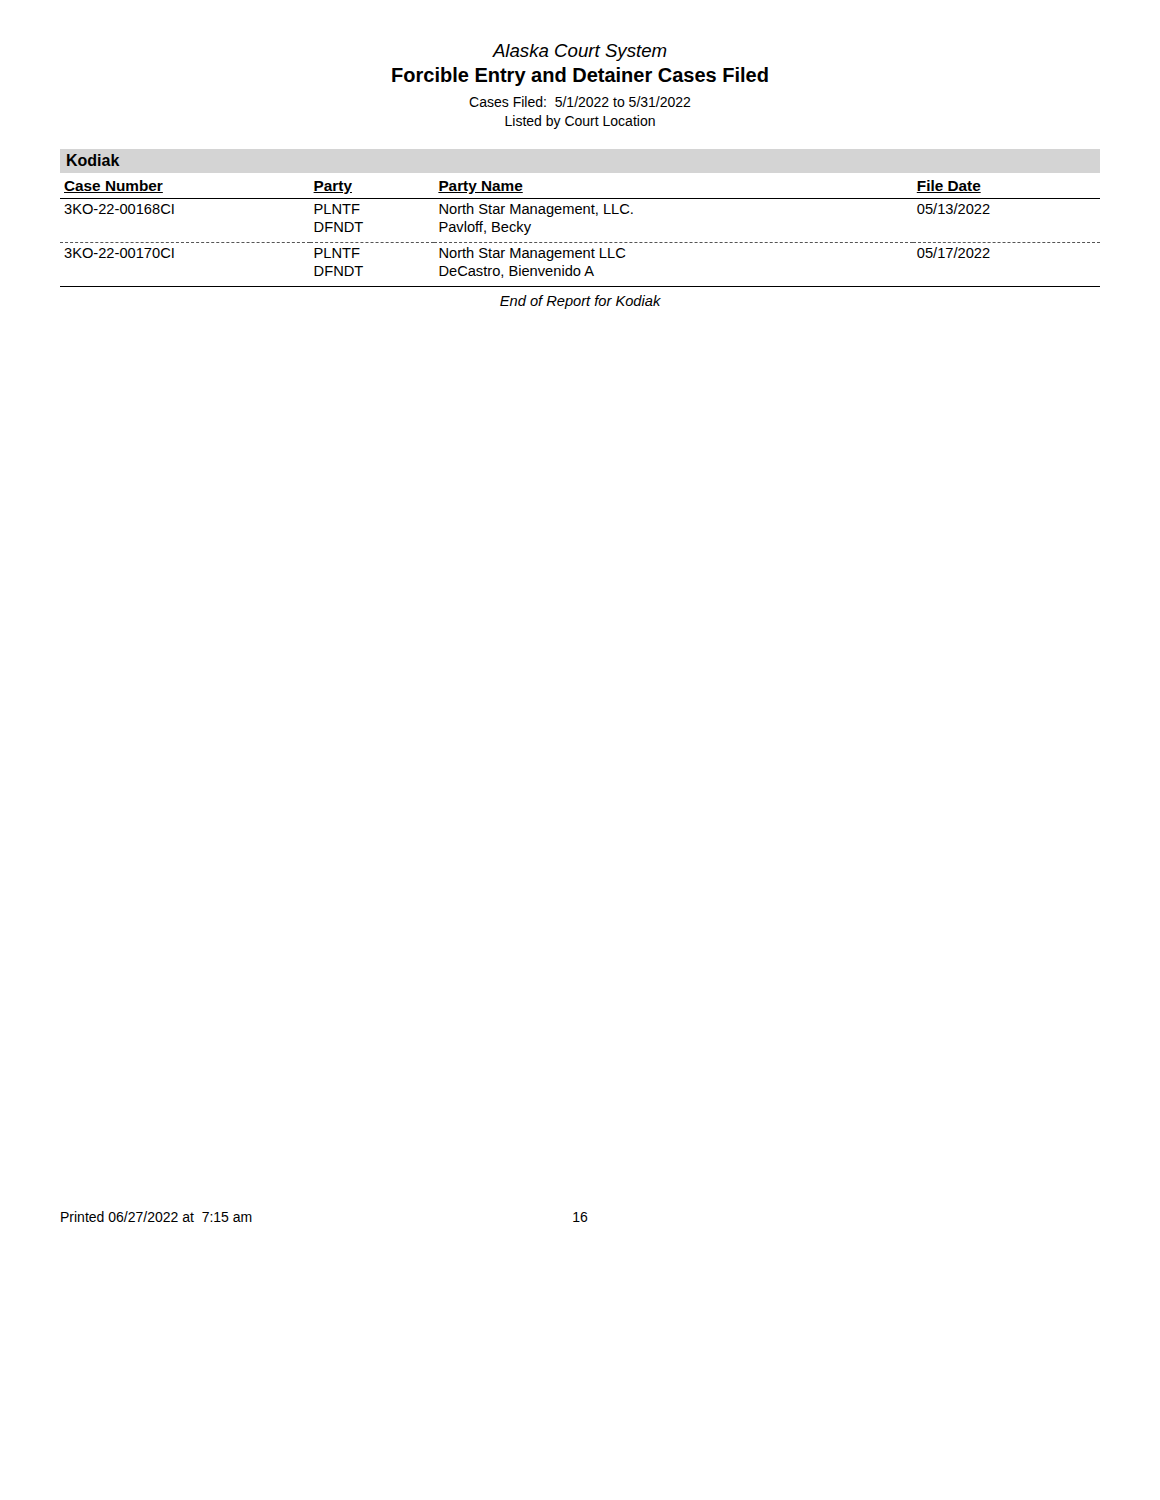Alaska Court System
Forcible Entry and Detainer Cases Filed
Cases Filed: 5/1/2022 to 5/31/2022
Listed by Court Location
Kodiak
| Case Number | Party | Party Name | File Date |
| --- | --- | --- | --- |
| 3KO-22-00168CI | PLNTF | North Star Management, LLC. | 05/13/2022 |
| | DFNDT | Pavloff, Becky | |
| 3KO-22-00170CI | PLNTF | North Star Management LLC | 05/17/2022 |
| | DFNDT | DeCastro, Bienvenido A | |
End of Report for Kodiak
Printed 06/27/2022 at 7:15 am 16